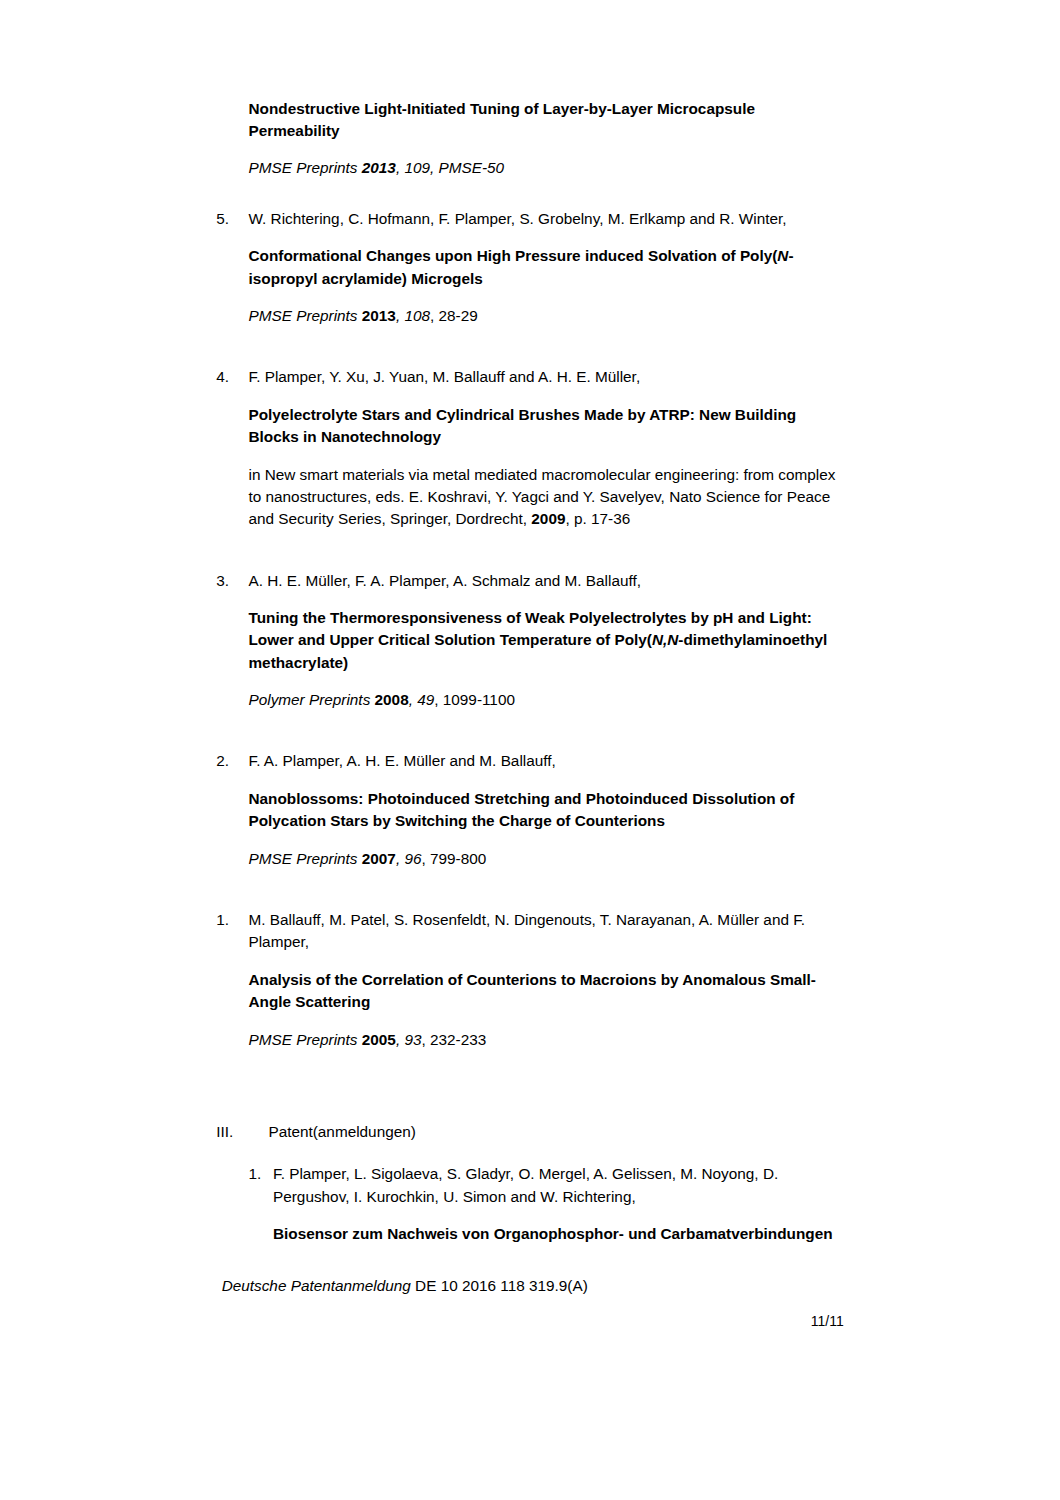Nondestructive Light-Initiated Tuning of Layer-by-Layer Microcapsule Permeability
PMSE Preprints 2013, 109, PMSE-50
5.
W. Richtering, C. Hofmann, F. Plamper, S. Grobelny, M. Erlkamp and R. Winter,
Conformational Changes upon High Pressure induced Solvation of Poly(N-isopropyl acrylamide) Microgels
PMSE Preprints 2013, 108, 28-29
4.
F. Plamper, Y. Xu, J. Yuan, M. Ballauff and A. H. E. Müller,
Polyelectrolyte Stars and Cylindrical Brushes Made by ATRP: New Building Blocks in Nanotechnology
in New smart materials via metal mediated macromolecular engineering: from complex to nanostructures, eds. E. Koshravi, Y. Yagci and Y. Savelyev, Nato Science for Peace and Security Series, Springer, Dordrecht, 2009, p. 17-36
3.
A. H. E. Müller, F. A. Plamper, A. Schmalz and M. Ballauff,
Tuning the Thermoresponsiveness of Weak Polyelectrolytes by pH and Light: Lower and Upper Critical Solution Temperature of Poly(N,N-dimethylaminoethyl methacrylate)
Polymer Preprints 2008, 49, 1099-1100
2.
F. A. Plamper, A. H. E. Müller and M. Ballauff,
Nanoblossoms: Photoinduced Stretching and Photoinduced Dissolution of Polycation Stars by Switching the Charge of Counterions
PMSE Preprints 2007, 96, 799-800
1.
M. Ballauff, M. Patel, S. Rosenfeldt, N. Dingenouts, T. Narayanan, A. Müller and F. Plamper,
Analysis of the Correlation of Counterions to Macroions by Anomalous Small-Angle Scattering
PMSE Preprints 2005, 93, 232-233
III.
Patent(anmeldungen)
1.
F. Plamper, L. Sigolaeva, S. Gladyr, O. Mergel, A. Gelissen, M. Noyong, D. Pergushov, I. Kurochkin, U. Simon and W. Richtering,
Biosensor zum Nachweis von Organophosphor- und Carbamatverbindungen
Deutsche Patentanmeldung DE 10 2016 118 319.9(A)
11/11